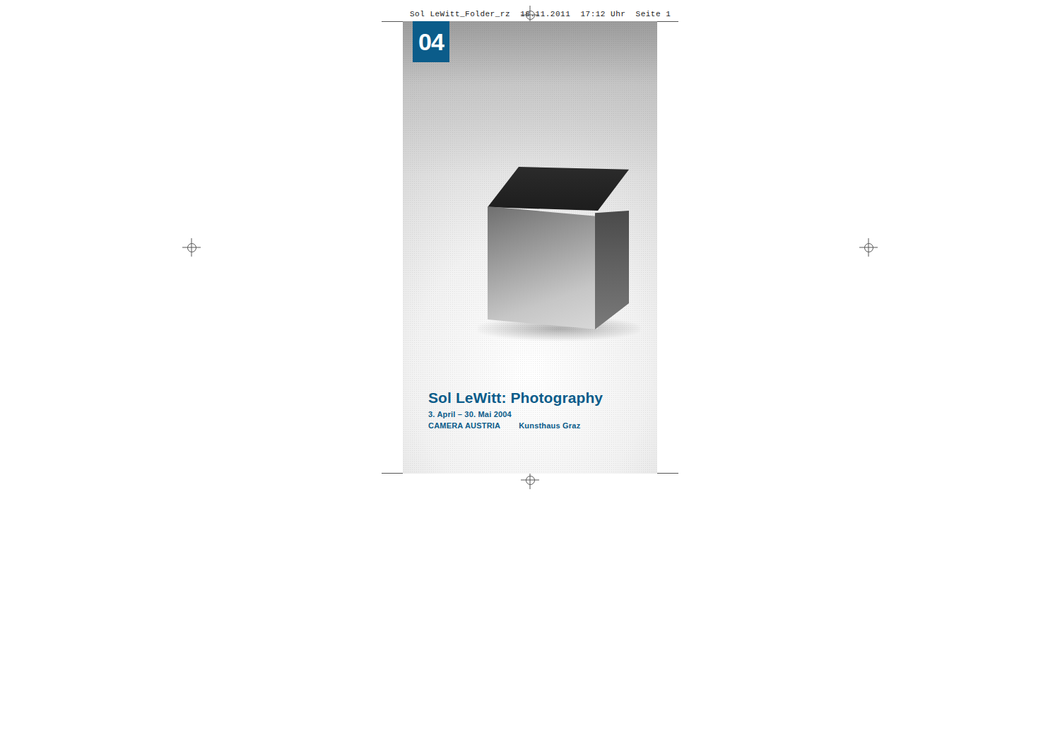Sol LeWitt_Folder_rz 18.11.2011 17:12 Uhr Seite 1
04
Sol LeWitt: Photography
3. April – 30. Mai 2004
CAMERA AUSTRIA Kunsthaus Graz